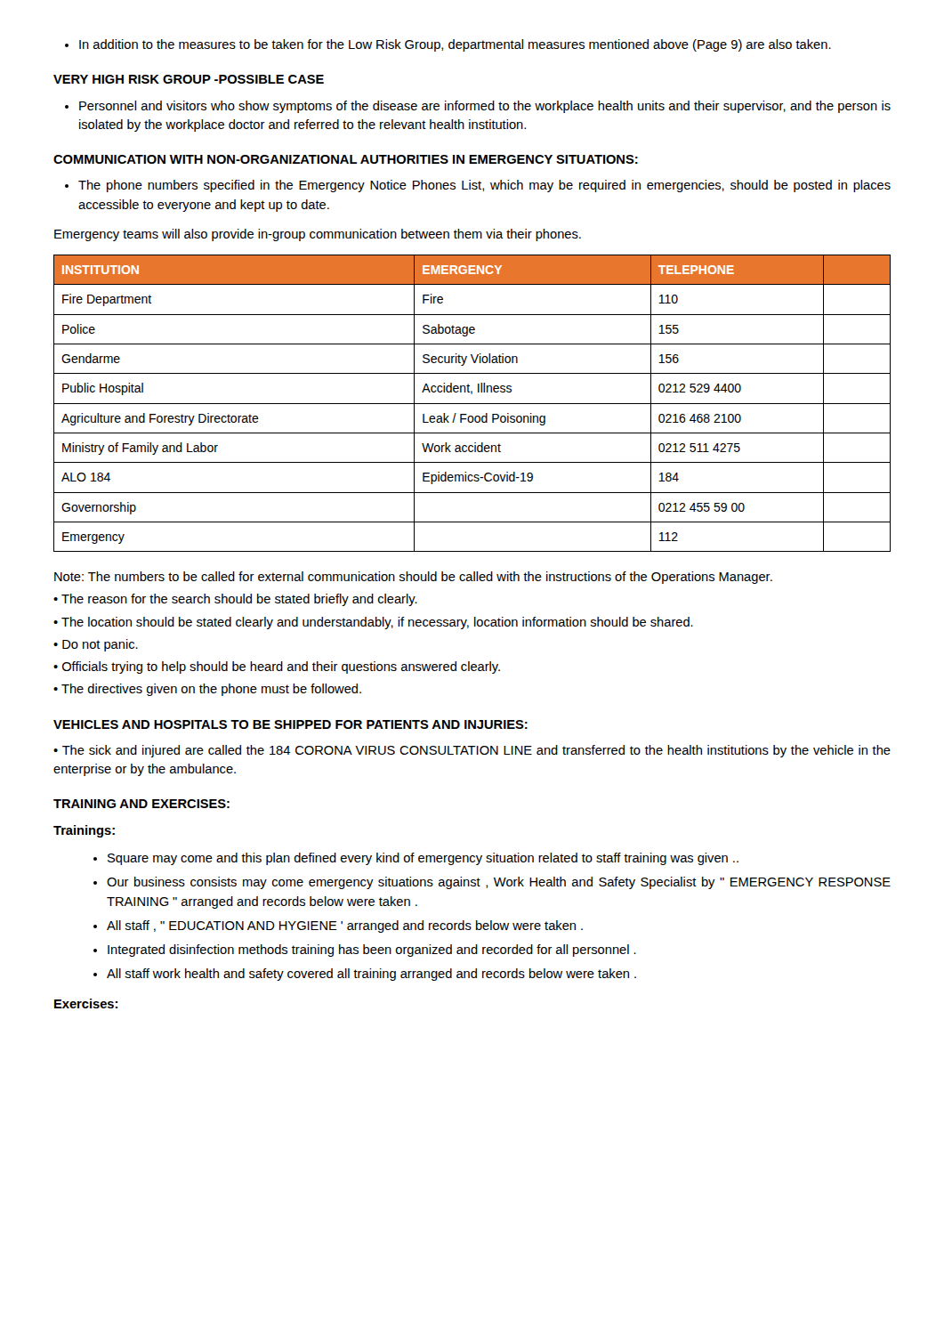In addition to the measures to be taken for the Low Risk Group, departmental measures mentioned above (Page 9) are also taken.
VERY HIGH RISK GROUP -POSSIBLE CASE
Personnel and visitors who show symptoms of the disease are informed to the workplace health units and their supervisor, and the person is isolated by the workplace doctor and referred to the relevant health institution.
COMMUNICATION WITH NON-ORGANIZATIONAL AUTHORITIES IN EMERGENCY SITUATIONS:
The phone numbers specified in the Emergency Notice Phones List, which may be required in emergencies, should be posted in places accessible to everyone and kept up to date.
Emergency teams will also provide in-group communication between them via their phones.
| INSTITUTION | EMERGENCY | TELEPHONE | |
| --- | --- | --- | --- |
| Fire Department | Fire | 110 | |
| Police | Sabotage | 155 | |
| Gendarme | Security Violation | 156 | |
| Public Hospital | Accident, Illness | 0212 529 4400 | |
| Agriculture and Forestry Directorate | Leak / Food Poisoning | 0216 468 2100 | |
| Ministry of Family and Labor | Work accident | 0212 511 4275 | |
| ALO 184 | Epidemics-Covid-19 | 184 | |
| Governorship | | 0212 455 59 00 | |
| Emergency | | 112 | |
Note: The numbers to be called for external communication should be called with the instructions of the Operations Manager.
• The reason for the search should be stated briefly and clearly.
• The location should be stated clearly and understandably, if necessary, location information should be shared.
• Do not panic.
• Officials trying to help should be heard and their questions answered clearly.
• The directives given on the phone must be followed.
VEHICLES AND HOSPITALS TO BE SHIPPED FOR PATIENTS AND INJURIES:
• The sick and injured are called the 184 CORONA VIRUS CONSULTATION LINE and transferred to the health institutions by the vehicle in the enterprise or by the ambulance.
TRAINING AND EXERCISES:
Trainings:
Square may come and this plan defined every kind of emergency situation related to staff training was given ..
Our business consists may come emergency situations against , Work Health and Safety Specialist by " EMERGENCY RESPONSE TRAINING " arranged and records below were taken .
All staff , " EDUCATION AND HYGIENE ' arranged and records below were taken .
Integrated disinfection methods training has been organized and recorded for all personnel .
All staff work health and safety covered all training arranged and records below were taken .
Exercises: